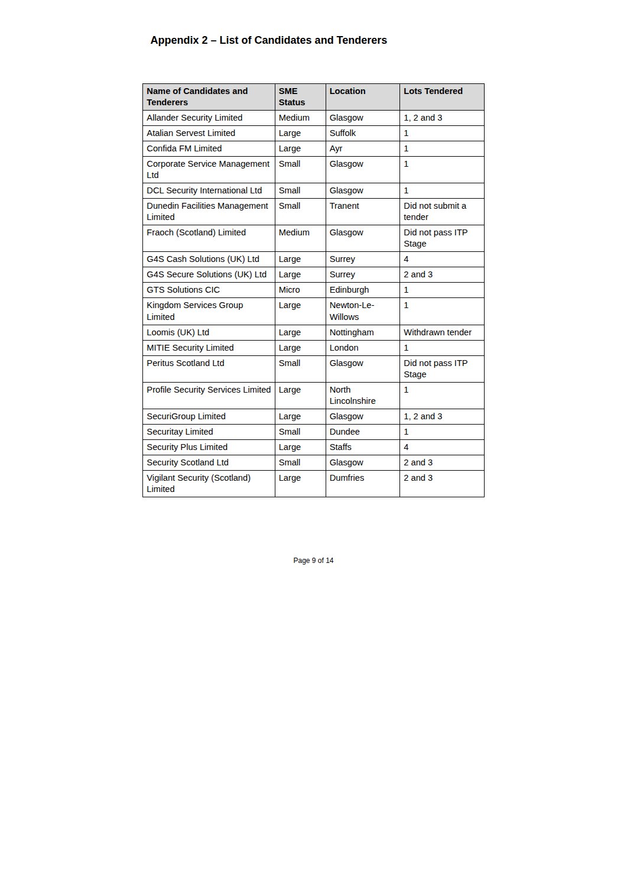Appendix 2 – List of Candidates and Tenderers
| Name of Candidates and Tenderers | SME Status | Location | Lots Tendered |
| --- | --- | --- | --- |
| Allander Security Limited | Medium | Glasgow | 1, 2 and 3 |
| Atalian Servest Limited | Large | Suffolk | 1 |
| Confida FM Limited | Large | Ayr | 1 |
| Corporate Service Management Ltd | Small | Glasgow | 1 |
| DCL Security International Ltd | Small | Glasgow | 1 |
| Dunedin Facilities Management Limited | Small | Tranent | Did not submit a tender |
| Fraoch (Scotland) Limited | Medium | Glasgow | Did not pass ITP Stage |
| G4S Cash Solutions (UK) Ltd | Large | Surrey | 4 |
| G4S Secure Solutions (UK) Ltd | Large | Surrey | 2 and 3 |
| GTS Solutions CIC | Micro | Edinburgh | 1 |
| Kingdom Services Group Limited | Large | Newton-Le-Willows | 1 |
| Loomis (UK) Ltd | Large | Nottingham | Withdrawn tender |
| MITIE Security Limited | Large | London | 1 |
| Peritus Scotland Ltd | Small | Glasgow | Did not pass ITP Stage |
| Profile Security Services Limited | Large | North Lincolnshire | 1 |
| SecuriGroup Limited | Large | Glasgow | 1, 2 and 3 |
| Securitay Limited | Small | Dundee | 1 |
| Security Plus Limited | Large | Staffs | 4 |
| Security Scotland Ltd | Small | Glasgow | 2 and 3 |
| Vigilant Security (Scotland) Limited | Large | Dumfries | 2 and 3 |
Page 9 of 14